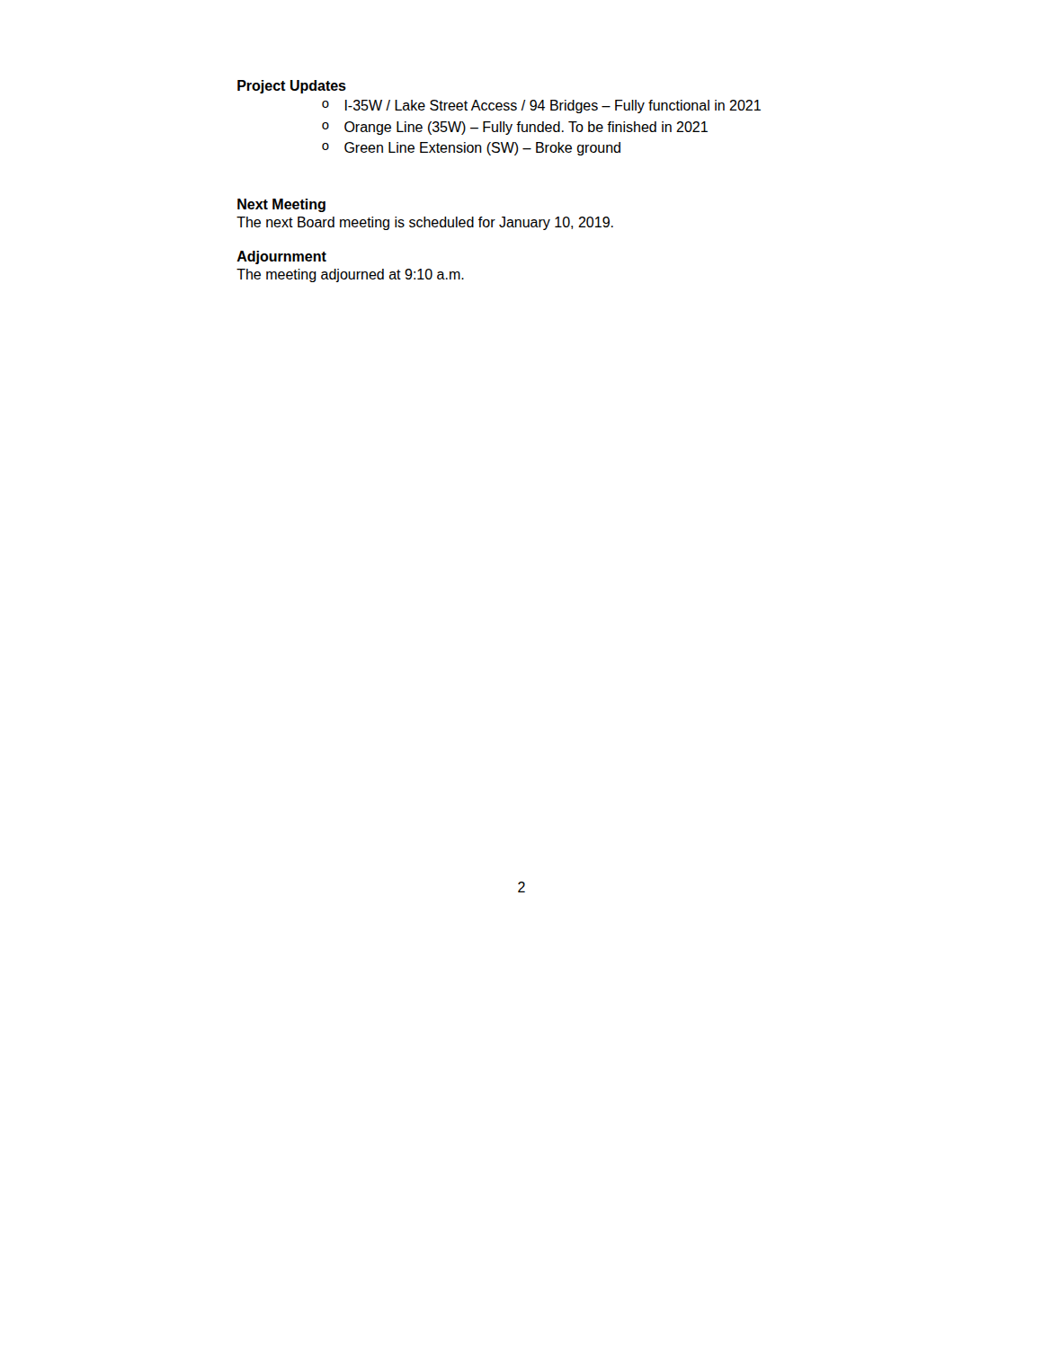Project Updates
I-35W / Lake Street Access / 94 Bridges – Fully functional in 2021
Orange Line (35W) – Fully funded. To be finished in 2021
Green Line Extension (SW) – Broke ground
Next Meeting
The next Board meeting is scheduled for January 10, 2019.
Adjournment
The meeting adjourned at 9:10 a.m.
2